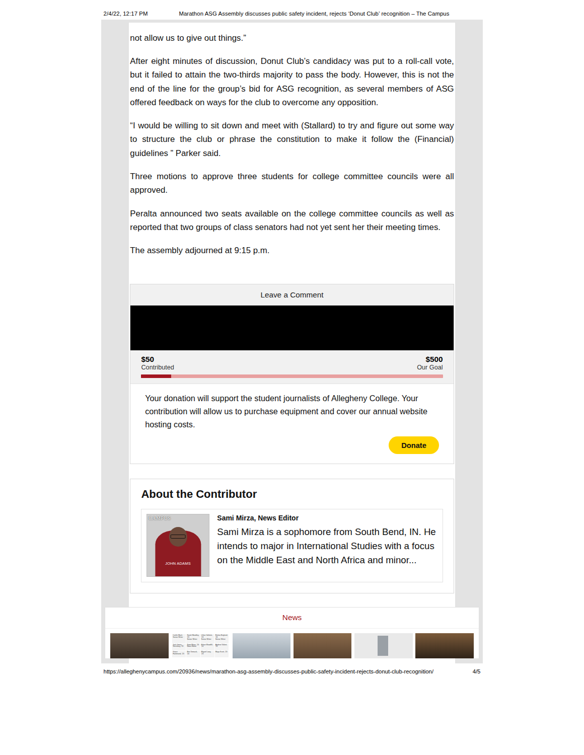2/4/22, 12:17 PM
Marathon ASG Assembly discusses public safety incident, rejects ‘Donut Club’ recognition – The Campus
not allow us to give out things.”
After eight minutes of discussion, Donut Club’s candidacy was put to a roll-call vote, but it failed to attain the two-thirds majority to pass the body. However, this is not the end of the line for the group’s bid for ASG recognition, as several members of ASG offered feedback on ways for the club to overcome any opposition.
“I would be willing to sit down and meet with (Stallard) to try and figure out some way to structure the club or phrase the constitution to make it follow the (Financial) guidelines ” Parker said.
Three motions to approve three students for college committee councils were all approved.
Peralta announced two seats available on the college committee councils as well as reported that two groups of class senators had not yet sent her their meeting times.
The assembly adjourned at 9:15 p.m.
Leave a Comment
$50 Contributed
$500 Our Goal
Your donation will support the student journalists of Allegheny College. Your contribution will allow us to purchase equipment and cover our annual website hosting costs.
Donate
About the Contributor
CAMPUS
JOHN ADAMS
Sami Mirza, News Editor
Sami Mirza is a sophomore from South Bend, IN. He intends to major in International Studies with a focus on the Middle East and North Africa and minor...
News
Caitlin Mack
Senior Writer
Sarah Mandley, '23
Senior Writer
Lillian Gallatin, '23
Senior Writer
Emma Englund, '23
Senior Writer
Jack Jones, Secretary, '23
Sami Mirza, '24
News Editor
Ethan Woodfill, '24
Andrew Tallant, '23
Grace Hammond, '23
Ben Tomasik, '24
Miguel Lang, '23
Maya Scott, '23
https://alleghenycampus.com/20936/news/marathon-asg-assembly-discusses-public-safety-incident-rejects-donut-club-recognition/
4/5